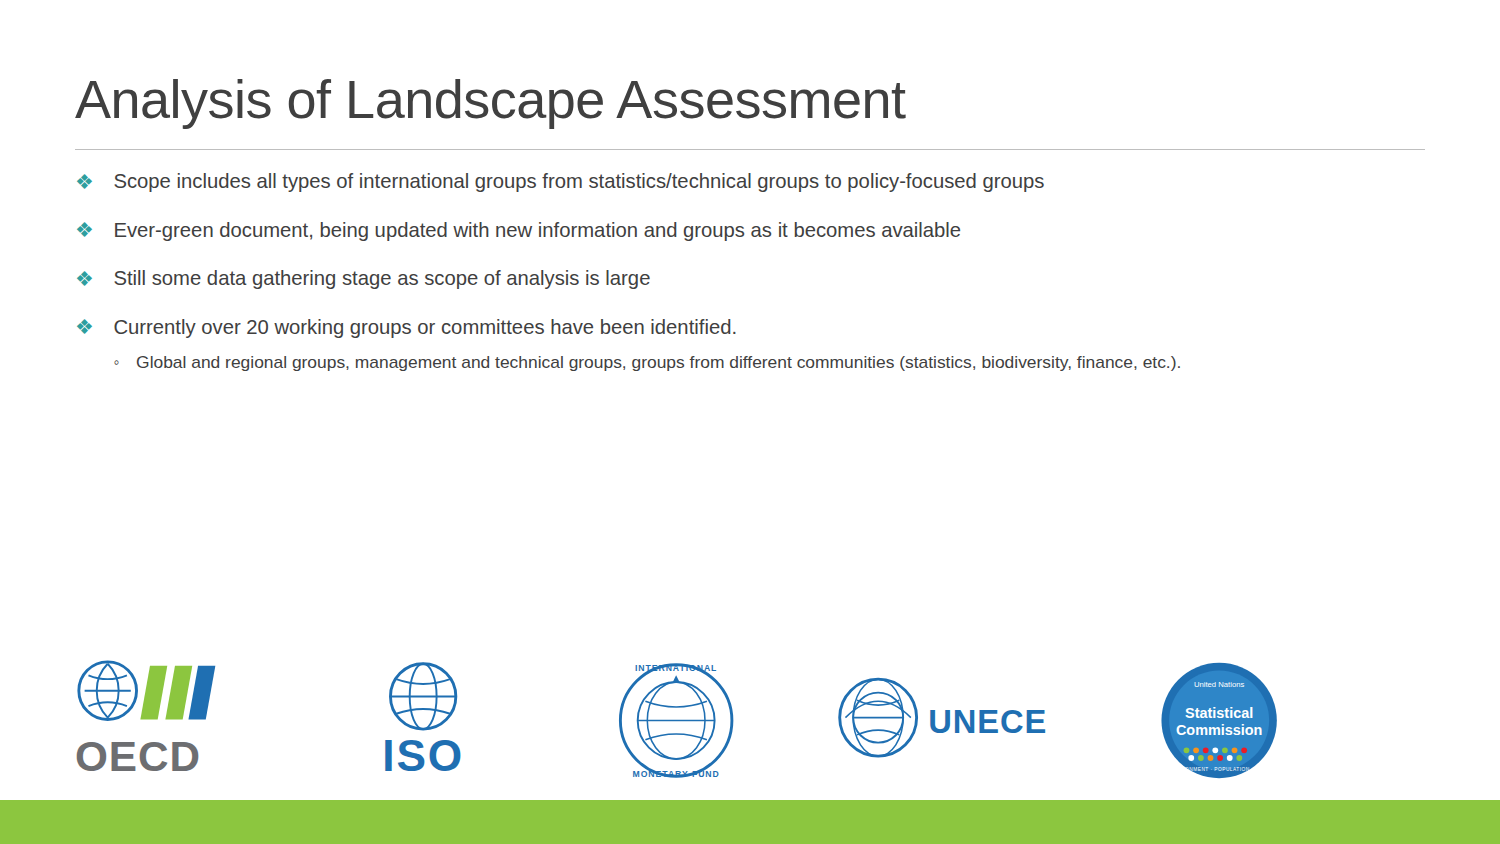Analysis of Landscape Assessment
Scope includes all types of international groups from statistics/technical groups to policy-focused groups
Ever-green document, being updated with new information and groups as it becomes available
Still some data gathering stage as scope of analysis is large
Currently over 20 working groups or committees have been identified.
Global and regional groups, management and technical groups, groups from different communities (statistics, biodiversity, finance, etc.).
OECD OECD
ISO ISO
International Monetary Fund INTERNATIONAL MONETARY FUND
UNECE UNECE
United Nations Statistical Commission United Nations Statistical Commission ECONOMY · ENVIRONMENT · POPULATION · SOCIETY · TRADE